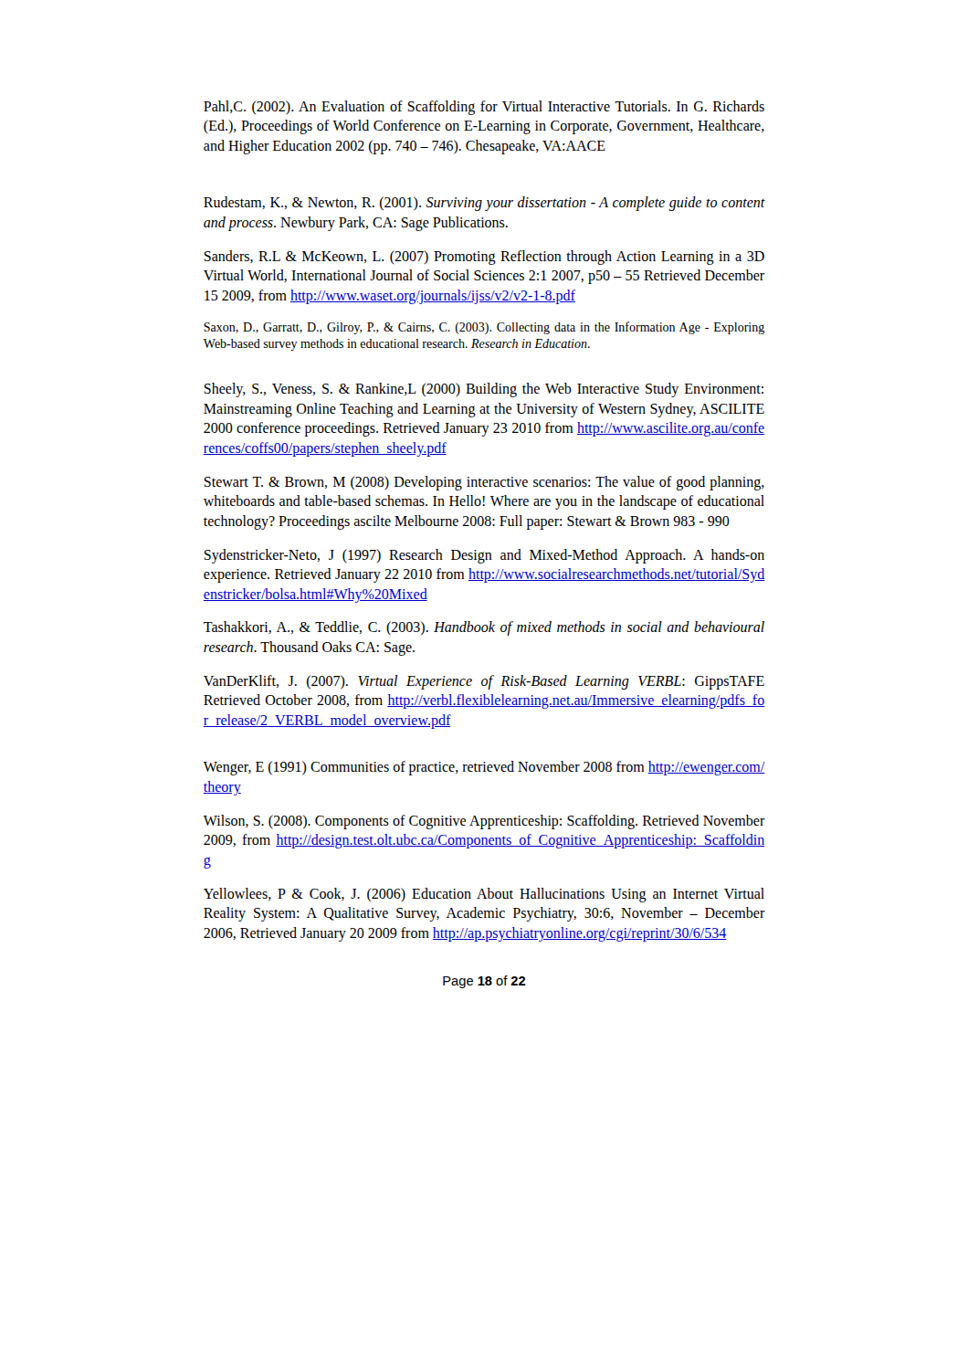Pahl,C. (2002). An Evaluation of Scaffolding for Virtual Interactive Tutorials. In G. Richards (Ed.), Proceedings of World Conference on E-Learning in Corporate, Government, Healthcare, and Higher Education 2002 (pp. 740 – 746). Chesapeake, VA:AACE
Rudestam, K., & Newton, R. (2001). Surviving your dissertation - A complete guide to content and process. Newbury Park, CA: Sage Publications.
Sanders, R.L & McKeown, L. (2007) Promoting Reflection through Action Learning in a 3D Virtual World, International Journal of Social Sciences 2:1 2007, p50 – 55 Retrieved December 15 2009, from http://www.waset.org/journals/ijss/v2/v2-1-8.pdf
Saxon, D., Garratt, D., Gilroy, P., & Cairns, C. (2003). Collecting data in the Information Age - Exploring Web-based survey methods in educational research. Research in Education.
Sheely, S., Veness, S. & Rankine,L (2000) Building the Web Interactive Study Environment: Mainstreaming Online Teaching and Learning at the University of Western Sydney, ASCILITE 2000 conference proceedings. Retrieved January 23 2010 from http://www.ascilite.org.au/conferences/coffs00/papers/stephen_sheely.pdf
Stewart T. & Brown, M (2008) Developing interactive scenarios: The value of good planning, whiteboards and table-based schemas. In Hello! Where are you in the landscape of educational technology? Proceedings ascilte Melbourne 2008: Full paper: Stewart & Brown 983 - 990
Sydenstricker-Neto, J (1997) Research Design and Mixed-Method Approach. A hands-on experience. Retrieved January 22 2010 from http://www.socialresearchmethods.net/tutorial/Sydenstricker/bolsa.html#Why%20Mixed
Tashakkori, A., & Teddlie, C. (2003). Handbook of mixed methods in social and behavioural research. Thousand Oaks CA: Sage.
VanDerKlift, J. (2007). Virtual Experience of Risk-Based Learning VERBL: GippsTAFE Retrieved October 2008, from http://verbl.flexiblelearning.net.au/Immersive_elearning/pdfs_for_release/2_VERBL_model_overview.pdf
Wenger, E (1991) Communities of practice, retrieved November 2008 from http://ewenger.com/theory
Wilson, S. (2008). Components of Cognitive Apprenticeship: Scaffolding. Retrieved November 2009, from http://design.test.olt.ubc.ca/Components_of_Cognitive_Apprenticeship:_Scaffolding
Yellowlees, P & Cook, J. (2006) Education About Hallucinations Using an Internet Virtual Reality System: A Qualitative Survey, Academic Psychiatry, 30:6, November – December 2006, Retrieved January 20 2009 from http://ap.psychiatryonline.org/cgi/reprint/30/6/534
Page 18 of 22